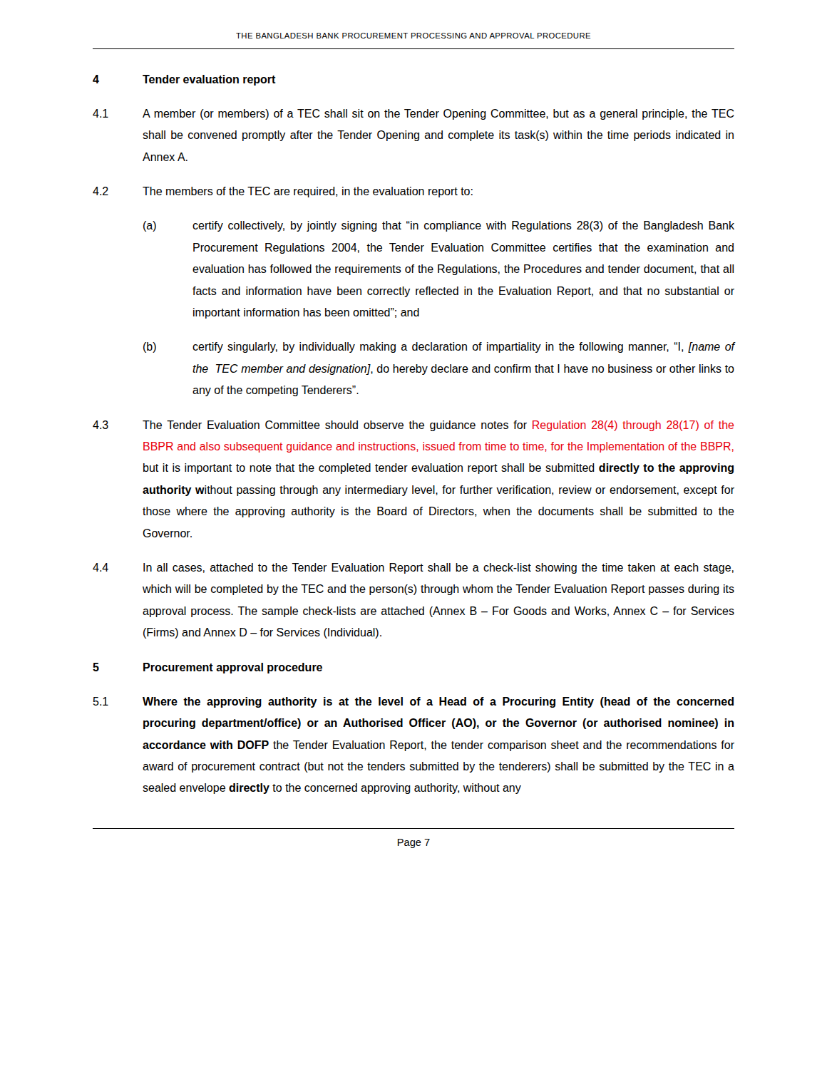THE BANGLADESH BANK PROCUREMENT PROCESSING AND APPROVAL PROCEDURE
4 Tender evaluation report
4.1
A member (or members) of a TEC shall sit on the Tender Opening Committee, but as a general principle, the TEC shall be convened promptly after the Tender Opening and complete its task(s) within the time periods indicated in Annex A.
4.2
The members of the TEC are required, in the evaluation report to:
(a)
certify collectively, by jointly signing that “in compliance with Regulations 28(3) of the Bangladesh Bank Procurement Regulations 2004, the Tender Evaluation Committee certifies that the examination and evaluation has followed the requirements of the Regulations, the Procedures and tender document, that all facts and information have been correctly reflected in the Evaluation Report, and that no substantial or important information has been omitted”; and
(b)
certify singularly, by individually making a declaration of impartiality in the following manner, “I, [name of the TEC member and designation], do hereby declare and confirm that I have no business or other links to any of the competing Tenderers”.
4.3
The Tender Evaluation Committee should observe the guidance notes for Regulation 28(4) through 28(17) of the BBPR and also subsequent guidance and instructions, issued from time to time, for the Implementation of the BBPR, but it is important to note that the completed tender evaluation report shall be submitted directly to the approving authority without passing through any intermediary level, for further verification, review or endorsement, except for those where the approving authority is the Board of Directors, when the documents shall be submitted to the Governor.
4.4
In all cases, attached to the Tender Evaluation Report shall be a check-list showing the time taken at each stage, which will be completed by the TEC and the person(s) through whom the Tender Evaluation Report passes during its approval process. The sample check-lists are attached (Annex B – For Goods and Works, Annex C – for Services (Firms) and Annex D – for Services (Individual).
5 Procurement approval procedure
5.1
Where the approving authority is at the level of a Head of a Procuring Entity (head of the concerned procuring department/office) or an Authorised Officer (AO), or the Governor (or authorised nominee) in accordance with DOFP the Tender Evaluation Report, the tender comparison sheet and the recommendations for award of procurement contract (but not the tenders submitted by the tenderers) shall be submitted by the TEC in a sealed envelope directly to the concerned approving authority, without any
Page 7